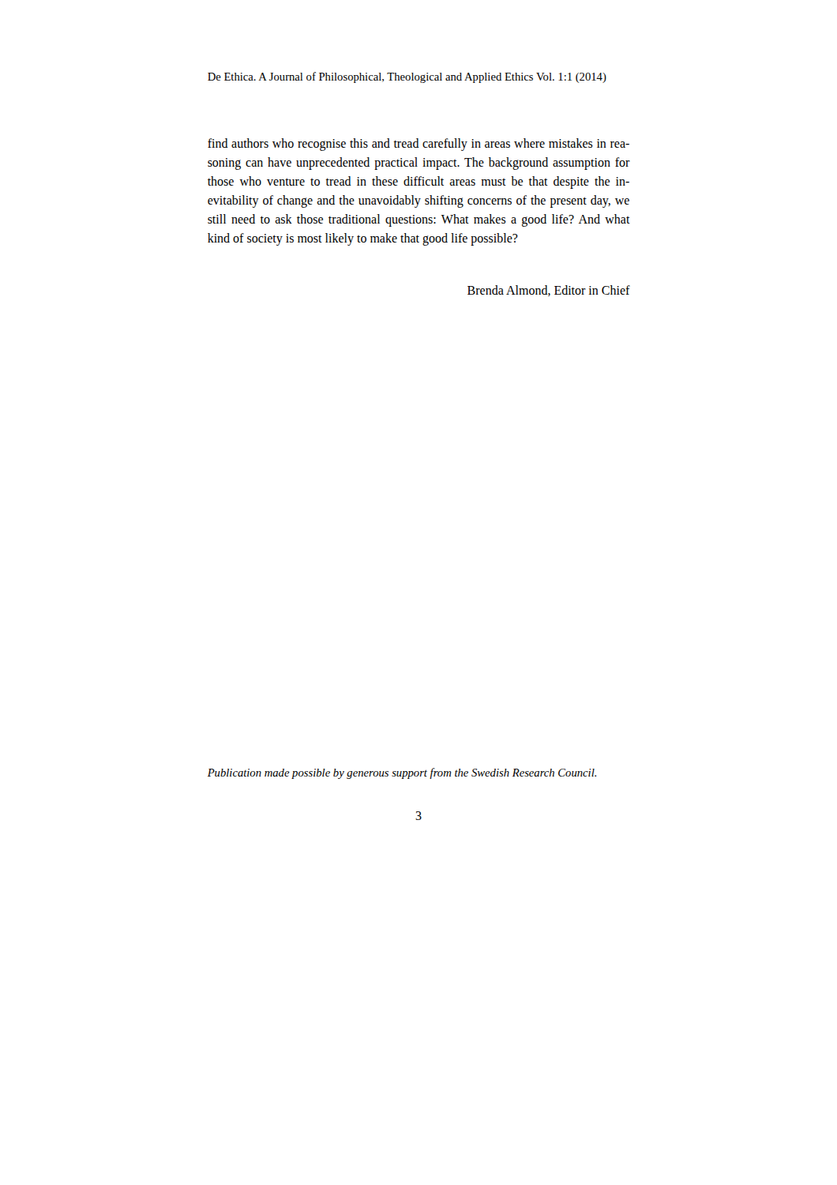De Ethica. A Journal of Philosophical, Theological and Applied Ethics Vol. 1:1 (2014)
find authors who recognise this and tread carefully in areas where mistakes in reasoning can have unprecedented practical impact. The background assumption for those who venture to tread in these difficult areas must be that despite the inevitability of change and the unavoidably shifting concerns of the present day, we still need to ask those traditional questions: What makes a good life? And what kind of society is most likely to make that good life possible?
Brenda Almond, Editor in Chief
Publication made possible by generous support from the Swedish Research Council.
3